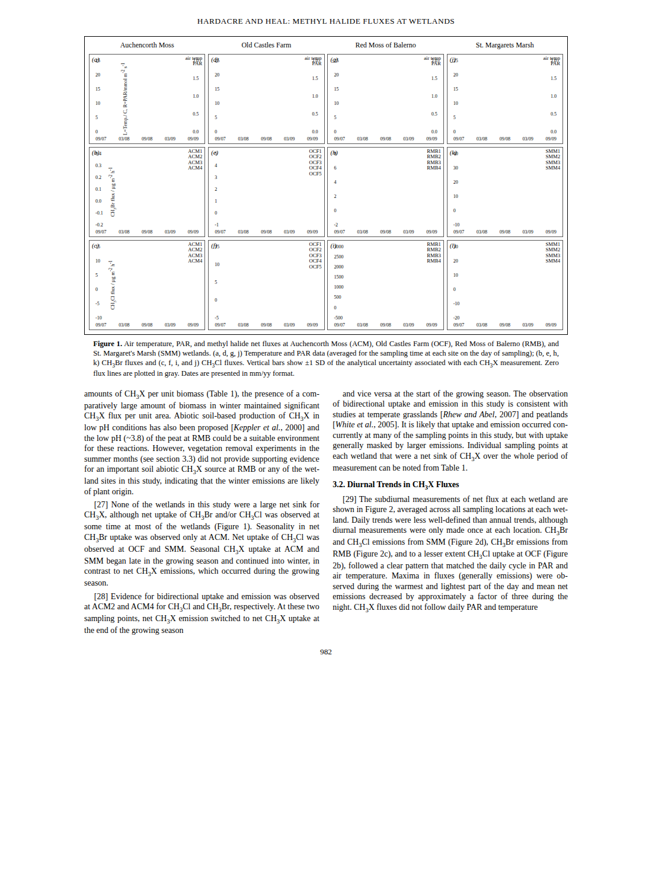HARDACRE AND HEAL: METHYL HALIDE FLUXES AT WETLANDS
Auchencorth Moss
Old Castles Farm
Red Moss of Balerno
St. Margarets Marsh
(a) air temp
PAR L=Temp./ C, R=PAR/mmol m-2 s-1
2520151050
2.01.51.00.50.0
09/0703/0809/0803/0909/09
(d) air temp
PAR
2520151050
2.01.51.00.50.0
09/0703/0809/0803/0909/09
(g) air temp
PAR
2520151050
2.01.51.00.50.0
09/0703/0809/0803/0909/09
(j) air temp
PAR
2520151050
2.01.51.00.50.0
09/0703/0809/0803/0909/09
(b) ACM1
ACM2
ACM3
ACM4 CH3Br flux / µg m-2 h-1
0.40.30.20.10.0-0.1-0.2
09/0703/0809/0803/0909/09
(e) OCF1
OCF2
OCF3
OCF4
OCF5
543210-1
09/0703/0809/0803/0909/09
(h) RMB1
RMB2
RMB3
RMB4
86420-2
09/0703/0809/0803/0909/09
(k) SMM1
SMM2
SMM3
SMM4
403020100-10
09/0703/0809/0803/0909/09
(c) ACM1
ACM2
ACM3
ACM4 CH3Cl flux / µg m-2 h-1
151050-5-10
09/0703/0809/0803/0909/09
(f) OCF1
OCF2
OCF3
OCF4
OCF5
151050-5
09/0703/0809/0803/0909/09
(i) RMB1
RMB2
RMB3
RMB4
300025002000150010005000-500
09/0703/0809/0803/0909/09
(l) SMM1
SMM2
SMM3
SMM4
3020100-10-20
09/0703/0809/0803/0909/09
Figure 1. Air temperature, PAR, and methyl halide net fluxes at Auchencorth Moss (ACM), Old Castles Farm (OCF), Red Moss of Balerno (RMB), and St. Margaret's Marsh (SMM) wetlands. (a, d, g, j) Temperature and PAR data (averaged for the sampling time at each site on the day of sampling); (b, e, h, k) CH3Br fluxes and (c, f, i, and j) CH3Cl fluxes. Vertical bars show ±1 SD of the analytical uncertainty associated with each CH3X measurement. Zero flux lines are plotted in gray. Dates are presented in mm/yy format.
amounts of CH3X per unit biomass (Table 1), the presence of a comparatively large amount of biomass in winter maintained significant CH3X flux per unit area. Abiotic soil-based production of CH3X in low pH conditions has also been proposed [Keppler et al., 2000] and the low pH (~3.8) of the peat at RMB could be a suitable environment for these reactions. However, vegetation removal experiments in the summer months (see section 3.3) did not provide supporting evidence for an important soil abiotic CH3X source at RMB or any of the wetland sites in this study, indicating that the winter emissions are likely of plant origin.
[27] None of the wetlands in this study were a large net sink for CH3X, although net uptake of CH3Br and/or CH3Cl was observed at some time at most of the wetlands (Figure 1). Seasonality in net CH3Br uptake was observed only at ACM. Net uptake of CH3Cl was observed at OCF and SMM. Seasonal CH3X uptake at ACM and SMM began late in the growing season and continued into winter, in contrast to net CH3X emissions, which occurred during the growing season.
[28] Evidence for bidirectional uptake and emission was observed at ACM2 and ACM4 for CH3Cl and CH3Br, respectively. At these two sampling points, net CH3X emission switched to net CH3X uptake at the end of the growing season
and vice versa at the start of the growing season. The observation of bidirectional uptake and emission in this study is consistent with studies at temperate grasslands [Rhew and Abel, 2007] and peatlands [White et al., 2005]. It is likely that uptake and emission occurred concurrently at many of the sampling points in this study, but with uptake generally masked by larger emissions. Individual sampling points at each wetland that were a net sink of CH3X over the whole period of measurement can be noted from Table 1.
3.2. Diurnal Trends in CH3X Fluxes
[29] The subdiurnal measurements of net flux at each wetland are shown in Figure 2, averaged across all sampling locations at each wetland. Daily trends were less well-defined than annual trends, although diurnal measurements were only made once at each location. CH3Br and CH3Cl emissions from SMM (Figure 2d), CH3Br emissions from RMB (Figure 2c), and to a lesser extent CH3Cl uptake at OCF (Figure 2b), followed a clear pattern that matched the daily cycle in PAR and air temperature. Maxima in fluxes (generally emissions) were observed during the warmest and lightest part of the day and mean net emissions decreased by approximately a factor of three during the night. CH3X fluxes did not follow daily PAR and temperature
982